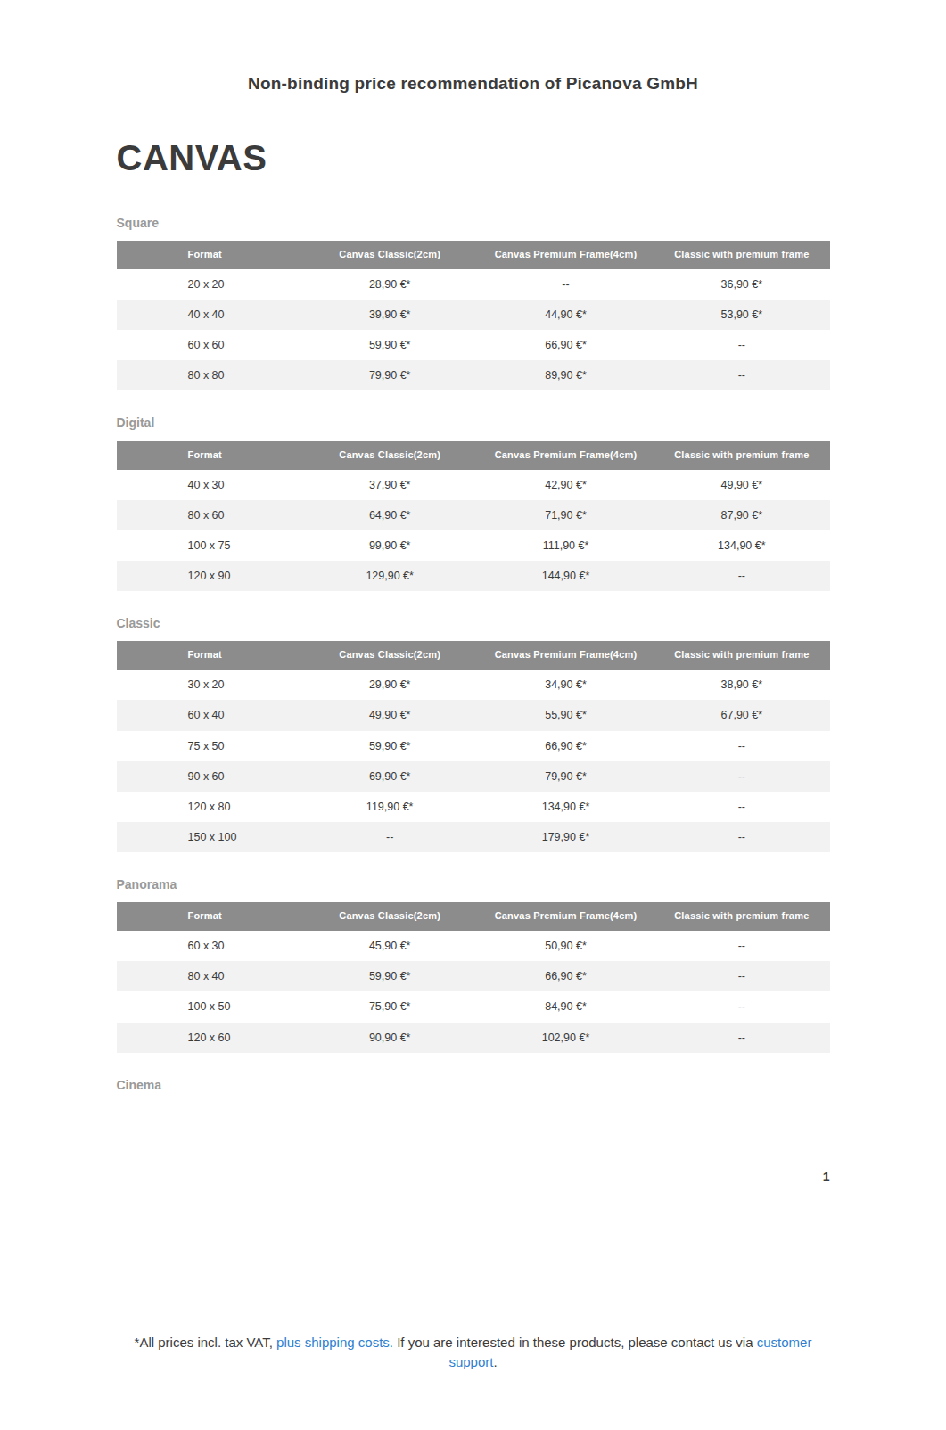Non-binding price recommendation of Picanova GmbH
CANVAS
Square
| Format | Canvas Classic(2cm) | Canvas Premium Frame(4cm) | Classic with premium frame |
| --- | --- | --- | --- |
| 20 x 20 | 28,90 €* | -- | 36,90 €* |
| 40 x 40 | 39,90 €* | 44,90 €* | 53,90 €* |
| 60 x 60 | 59,90 €* | 66,90 €* | -- |
| 80 x 80 | 79,90 €* | 89,90 €* | -- |
Digital
| Format | Canvas Classic(2cm) | Canvas Premium Frame(4cm) | Classic with premium frame |
| --- | --- | --- | --- |
| 40 x 30 | 37,90 €* | 42,90 €* | 49,90 €* |
| 80 x 60 | 64,90 €* | 71,90 €* | 87,90 €* |
| 100 x 75 | 99,90 €* | 111,90 €* | 134,90 €* |
| 120 x 90 | 129,90 €* | 144,90 €* | -- |
Classic
| Format | Canvas Classic(2cm) | Canvas Premium Frame(4cm) | Classic with premium frame |
| --- | --- | --- | --- |
| 30 x 20 | 29,90 €* | 34,90 €* | 38,90 €* |
| 60 x 40 | 49,90 €* | 55,90 €* | 67,90 €* |
| 75 x 50 | 59,90 €* | 66,90 €* | -- |
| 90 x 60 | 69,90 €* | 79,90 €* | -- |
| 120 x 80 | 119,90 €* | 134,90 €* | -- |
| 150 x 100 | -- | 179,90 €* | -- |
Panorama
| Format | Canvas Classic(2cm) | Canvas Premium Frame(4cm) | Classic with premium frame |
| --- | --- | --- | --- |
| 60 x 30 | 45,90 €* | 50,90 €* | -- |
| 80 x 40 | 59,90 €* | 66,90 €* | -- |
| 100 x 50 | 75,90 €* | 84,90 €* | -- |
| 120 x 60 | 90,90 €* | 102,90 €* | -- |
Cinema
1
*All prices incl. tax VAT, plus shipping costs. If you are interested in these products, please contact us via customer support.